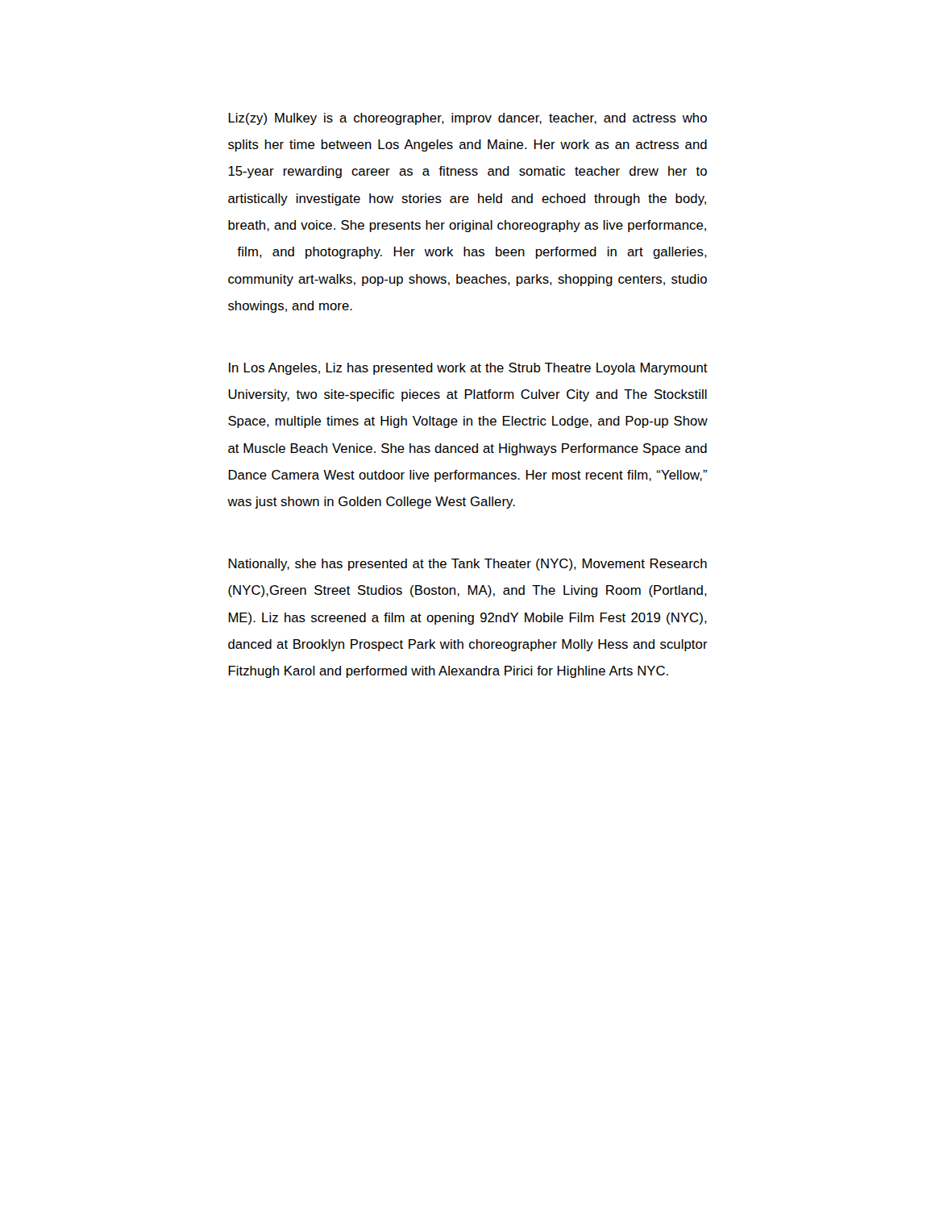Liz(zy) Mulkey is a choreographer, improv dancer, teacher, and actress who splits her time between Los Angeles and Maine. Her work as an actress and 15-year rewarding career as a fitness and somatic teacher drew her to artistically investigate how stories are held and echoed through the body, breath, and voice. She presents her original choreography as live performance, film, and photography. Her work has been performed in art galleries, community art-walks, pop-up shows, beaches, parks, shopping centers, studio showings, and more.
In Los Angeles, Liz has presented work at the Strub Theatre Loyola Marymount University, two site-specific pieces at Platform Culver City and The Stockstill Space, multiple times at High Voltage in the Electric Lodge, and Pop-up Show at Muscle Beach Venice. She has danced at Highways Performance Space and Dance Camera West outdoor live performances. Her most recent film, “Yellow,” was just shown in Golden College West Gallery.
Nationally, she has presented at the Tank Theater (NYC), Movement Research (NYC),Green Street Studios (Boston, MA), and The Living Room (Portland, ME). Liz has screened a film at opening 92ndY Mobile Film Fest 2019 (NYC), danced at Brooklyn Prospect Park with choreographer Molly Hess and sculptor Fitzhugh Karol and performed with Alexandra Pirici for Highline Arts NYC.